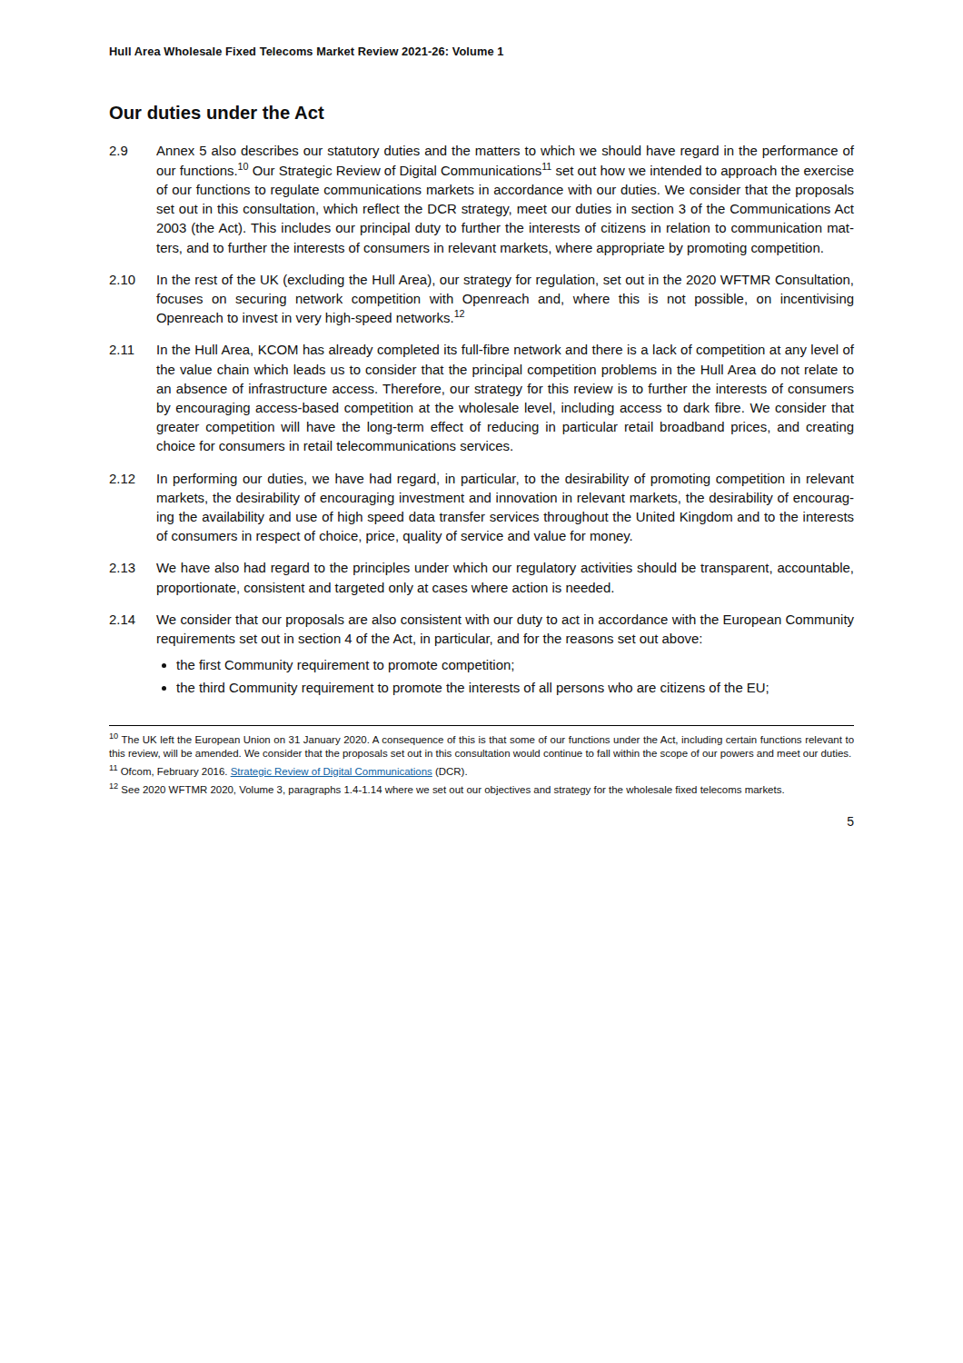Hull Area Wholesale Fixed Telecoms Market Review 2021-26: Volume 1
Our duties under the Act
2.9
Annex 5 also describes our statutory duties and the matters to which we should have regard in the performance of our functions.10 Our Strategic Review of Digital Communications11 set out how we intended to approach the exercise of our functions to regulate communications markets in accordance with our duties. We consider that the proposals set out in this consultation, which reflect the DCR strategy, meet our duties in section 3 of the Communications Act 2003 (the Act). This includes our principal duty to further the interests of citizens in relation to communication matters, and to further the interests of consumers in relevant markets, where appropriate by promoting competition.
2.10
In the rest of the UK (excluding the Hull Area), our strategy for regulation, set out in the 2020 WFTMR Consultation, focuses on securing network competition with Openreach and, where this is not possible, on incentivising Openreach to invest in very high-speed networks.12
2.11
In the Hull Area, KCOM has already completed its full-fibre network and there is a lack of competition at any level of the value chain which leads us to consider that the principal competition problems in the Hull Area do not relate to an absence of infrastructure access. Therefore, our strategy for this review is to further the interests of consumers by encouraging access-based competition at the wholesale level, including access to dark fibre. We consider that greater competition will have the long-term effect of reducing in particular retail broadband prices, and creating choice for consumers in retail telecommunications services.
2.12
In performing our duties, we have had regard, in particular, to the desirability of promoting competition in relevant markets, the desirability of encouraging investment and innovation in relevant markets, the desirability of encouraging the availability and use of high speed data transfer services throughout the United Kingdom and to the interests of consumers in respect of choice, price, quality of service and value for money.
2.13
We have also had regard to the principles under which our regulatory activities should be transparent, accountable, proportionate, consistent and targeted only at cases where action is needed.
2.14
We consider that our proposals are also consistent with our duty to act in accordance with the European Community requirements set out in section 4 of the Act, in particular, and for the reasons set out above:
the first Community requirement to promote competition;
the third Community requirement to promote the interests of all persons who are citizens of the EU;
10 The UK left the European Union on 31 January 2020. A consequence of this is that some of our functions under the Act, including certain functions relevant to this review, will be amended. We consider that the proposals set out in this consultation would continue to fall within the scope of our powers and meet our duties.
11 Ofcom, February 2016. Strategic Review of Digital Communications (DCR).
12 See 2020 WFTMR 2020, Volume 3, paragraphs 1.4-1.14 where we set out our objectives and strategy for the wholesale fixed telecoms markets.
5